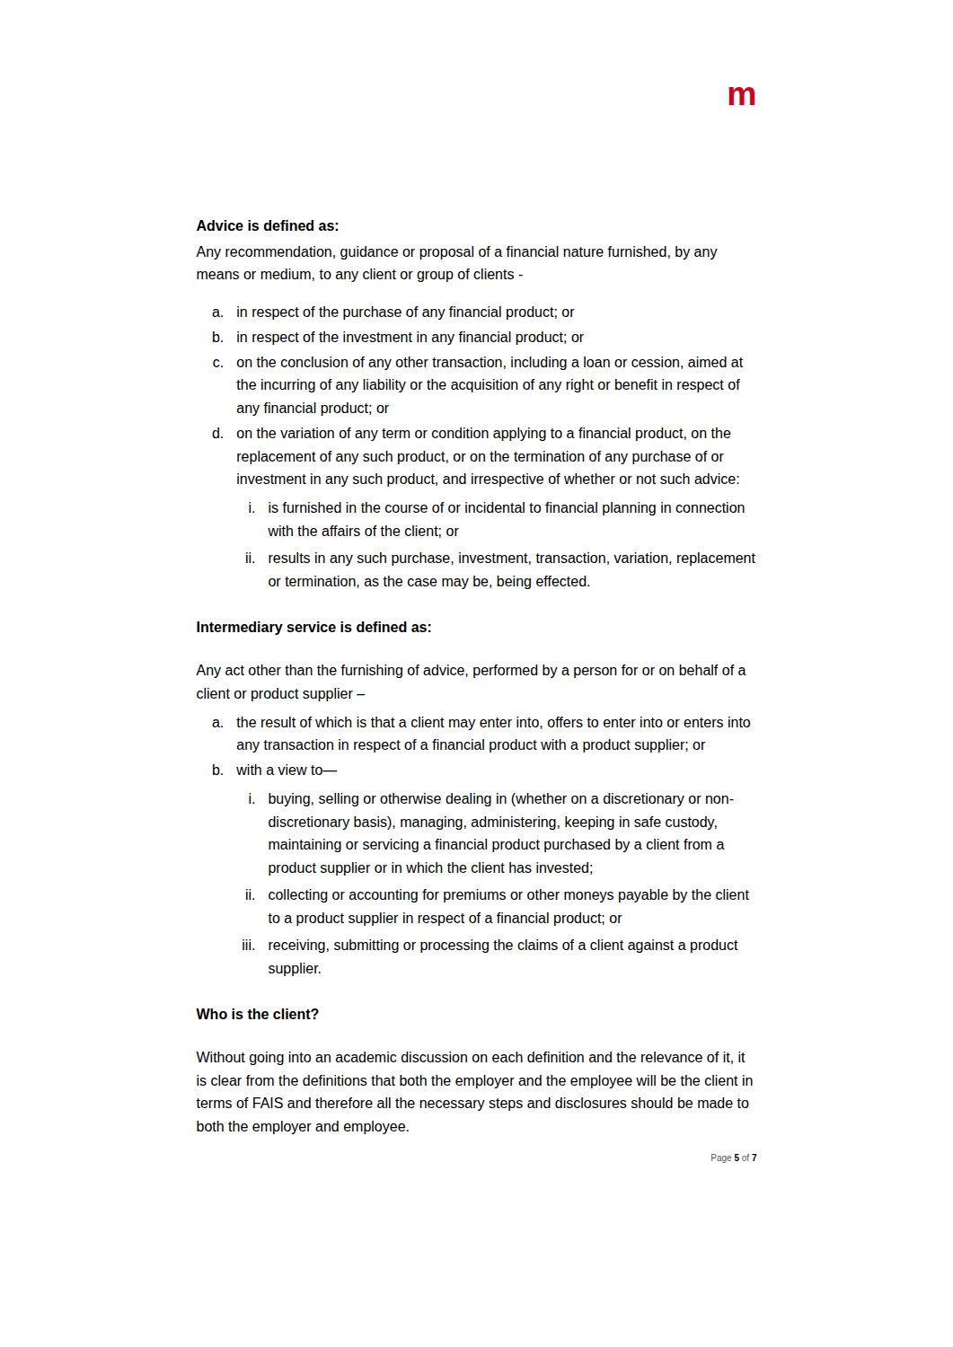m
Advice is defined as:
Any recommendation, guidance or proposal of a financial nature furnished, by any means or medium, to any client or group of clients -
in respect of the purchase of any financial product; or
in respect of the investment in any financial product; or
on the conclusion of any other transaction, including a loan or cession, aimed at the incurring of any liability or the acquisition of any right or benefit in respect of any financial product; or
on the variation of any term or condition applying to a financial product, on the replacement of any such product, or on the termination of any purchase of or investment in any such product, and irrespective of whether or not such advice:
is furnished in the course of or incidental to financial planning in connection with the affairs of the client; or
results in any such purchase, investment, transaction, variation, replacement or termination, as the case may be, being effected.
Intermediary service is defined as:
Any act other than the furnishing of advice, performed by a person for or on behalf of a client or product supplier –
the result of which is that a client may enter into, offers to enter into or enters into any transaction in respect of a financial product with a product supplier; or
with a view to—
buying, selling or otherwise dealing in (whether on a discretionary or non-discretionary basis), managing, administering, keeping in safe custody, maintaining or servicing a financial product purchased by a client from a product supplier or in which the client has invested;
collecting or accounting for premiums or other moneys payable by the client to a product supplier in respect of a financial product; or
receiving, submitting or processing the claims of a client against a product supplier.
Who is the client?
Without going into an academic discussion on each definition and the relevance of it, it is clear from the definitions that both the employer and the employee will be the client in terms of FAIS and therefore all the necessary steps and disclosures should be made to both the employer and employee.
Page 5 of 7